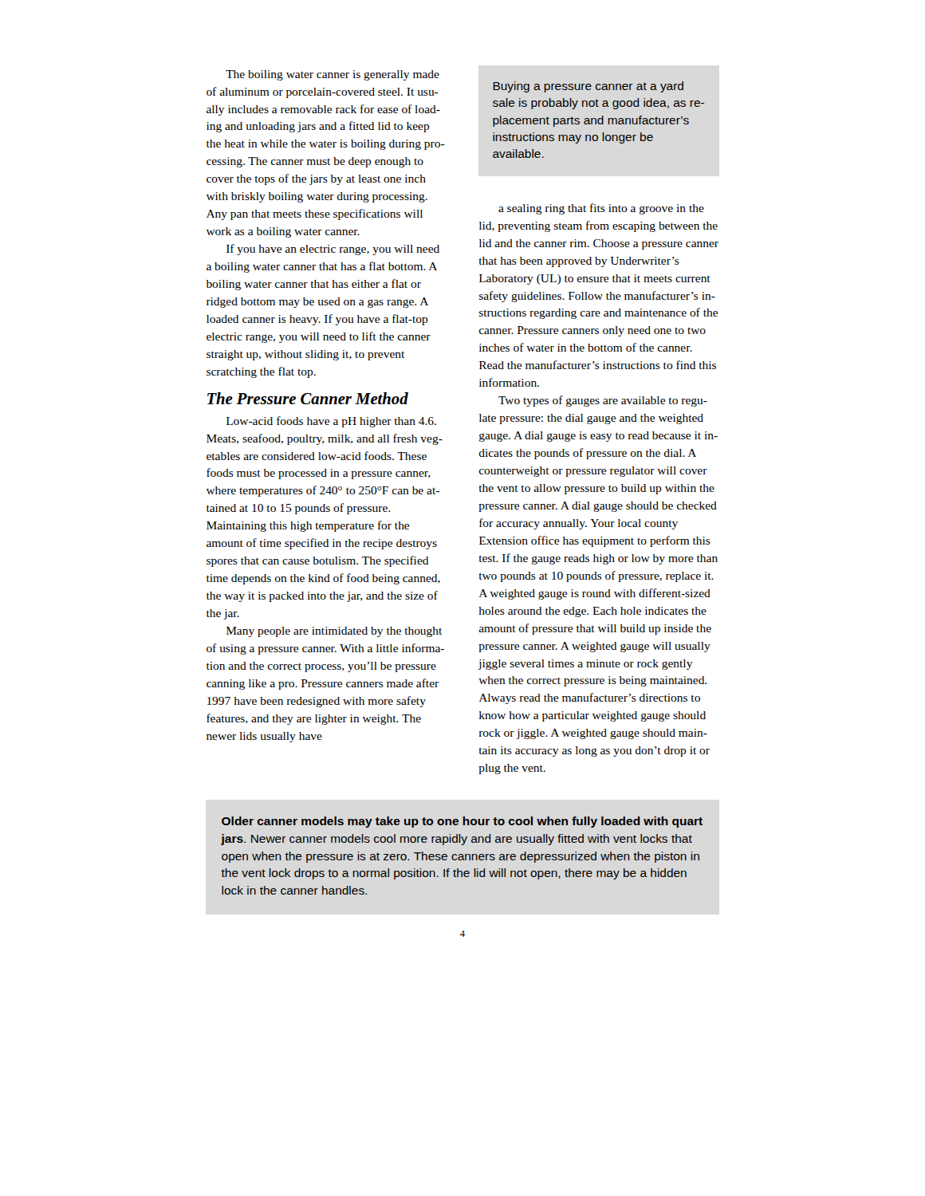The boiling water canner is generally made of aluminum or porcelain-covered steel. It usually includes a removable rack for ease of loading and unloading jars and a fitted lid to keep the heat in while the water is boiling during processing. The canner must be deep enough to cover the tops of the jars by at least one inch with briskly boiling water during processing. Any pan that meets these specifications will work as a boiling water canner.
If you have an electric range, you will need a boiling water canner that has a flat bottom. A boiling water canner that has either a flat or ridged bottom may be used on a gas range. A loaded canner is heavy. If you have a flat-top electric range, you will need to lift the canner straight up, without sliding it, to prevent scratching the flat top.
The Pressure Canner Method
Low-acid foods have a pH higher than 4.6. Meats, seafood, poultry, milk, and all fresh vegetables are considered low-acid foods. These foods must be processed in a pressure canner, where temperatures of 240° to 250°F can be attained at 10 to 15 pounds of pressure. Maintaining this high temperature for the amount of time specified in the recipe destroys spores that can cause botulism. The specified time depends on the kind of food being canned, the way it is packed into the jar, and the size of the jar.
Many people are intimidated by the thought of using a pressure canner. With a little information and the correct process, you’ll be pressure canning like a pro. Pressure canners made after 1997 have been redesigned with more safety features, and they are lighter in weight. The newer lids usually have
Buying a pressure canner at a yard sale is probably not a good idea, as replacement parts and manufacturer’s instructions may no longer be available.
a sealing ring that fits into a groove in the lid, preventing steam from escaping between the lid and the canner rim. Choose a pressure canner that has been approved by Underwriter’s Laboratory (UL) to ensure that it meets current safety guidelines. Follow the manufacturer’s instructions regarding care and maintenance of the canner. Pressure canners only need one to two inches of water in the bottom of the canner. Read the manufacturer’s instructions to find this information.
Two types of gauges are available to regulate pressure: the dial gauge and the weighted gauge. A dial gauge is easy to read because it indicates the pounds of pressure on the dial. A counterweight or pressure regulator will cover the vent to allow pressure to build up within the pressure canner. A dial gauge should be checked for accuracy annually. Your local county Extension office has equipment to perform this test. If the gauge reads high or low by more than two pounds at 10 pounds of pressure, replace it. A weighted gauge is round with different-sized holes around the edge. Each hole indicates the amount of pressure that will build up inside the pressure canner. A weighted gauge will usually jiggle several times a minute or rock gently when the correct pressure is being maintained. Always read the manufacturer’s directions to know how a particular weighted gauge should rock or jiggle. A weighted gauge should maintain its accuracy as long as you don’t drop it or plug the vent.
Older canner models may take up to one hour to cool when fully loaded with quart jars. Newer canner models cool more rapidly and are usually fitted with vent locks that open when the pressure is at zero. These canners are depressurized when the piston in the vent lock drops to a normal position. If the lid will not open, there may be a hidden lock in the canner handles.
4